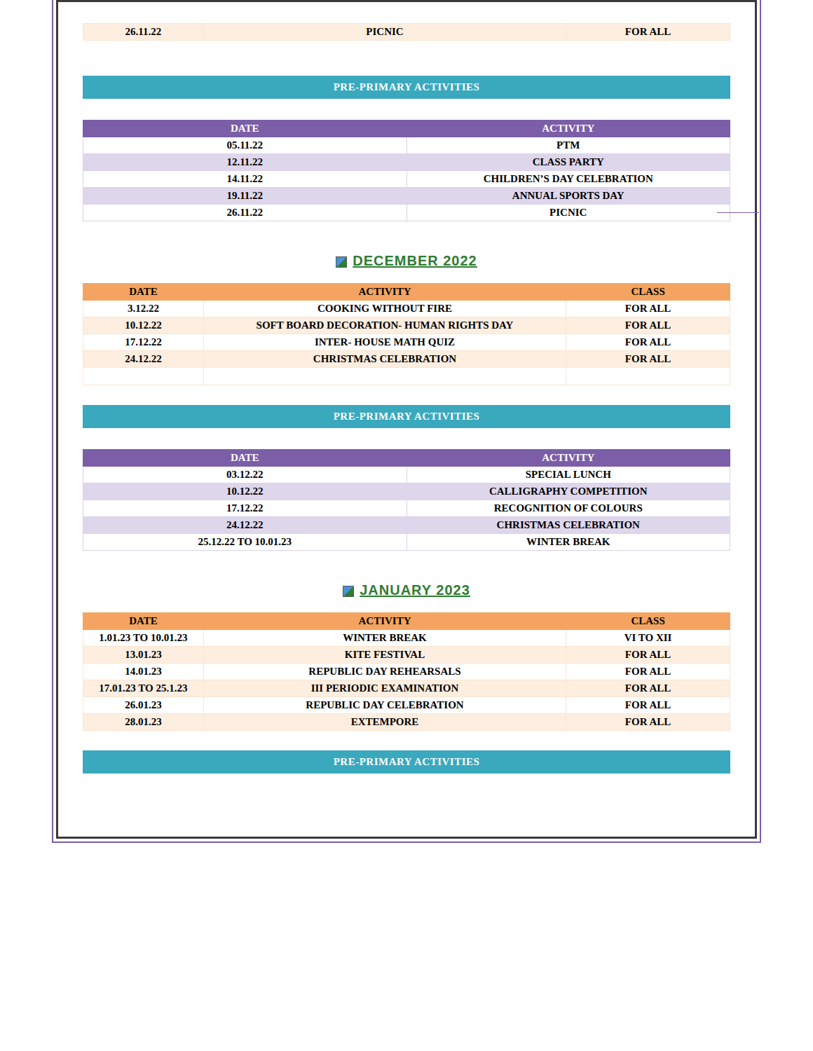| 26.11.22 | PICNIC | FOR ALL |
PRE-PRIMARY ACTIVITIES
| DATE | ACTIVITY |
| --- | --- |
| 05.11.22 | PTM |
| 12.11.22 | CLASS PARTY |
| 14.11.22 | CHILDREN’S DAY CELEBRATION |
| 19.11.22 | ANNUAL SPORTS DAY |
| 26.11.22 | PICNIC |
DECEMBER 2022
| DATE | ACTIVITY | CLASS |
| --- | --- | --- |
| 3.12.22 | COOKING WITHOUT FIRE | FOR ALL |
| 10.12.22 | SOFT BOARD DECORATION- HUMAN RIGHTS DAY | FOR ALL |
| 17.12.22 | INTER- HOUSE MATH QUIZ | FOR ALL |
| 24.12.22 | CHRISTMAS CELEBRATION | FOR ALL |
PRE-PRIMARY ACTIVITIES
| DATE | ACTIVITY |
| --- | --- |
| 03.12.22 | SPECIAL LUNCH |
| 10.12.22 | CALLIGRAPHY COMPETITION |
| 17.12.22 | RECOGNITION OF COLOURS |
| 24.12.22 | CHRISTMAS CELEBRATION |
| 25.12.22 TO 10.01.23 | WINTER BREAK |
JANUARY 2023
| DATE | ACTIVITY | CLASS |
| --- | --- | --- |
| 1.01.23 TO 10.01.23 | WINTER BREAK | VI TO XII |
| 13.01.23 | KITE FESTIVAL | FOR ALL |
| 14.01.23 | REPUBLIC DAY REHEARSALS | FOR ALL |
| 17.01.23 TO 25.1.23 | III PERIODIC EXAMINATION | FOR ALL |
| 26.01.23 | REPUBLIC DAY CELEBRATION | FOR ALL |
| 28.01.23 | EXTEMPORE | FOR ALL |
PRE-PRIMARY ACTIVITIES